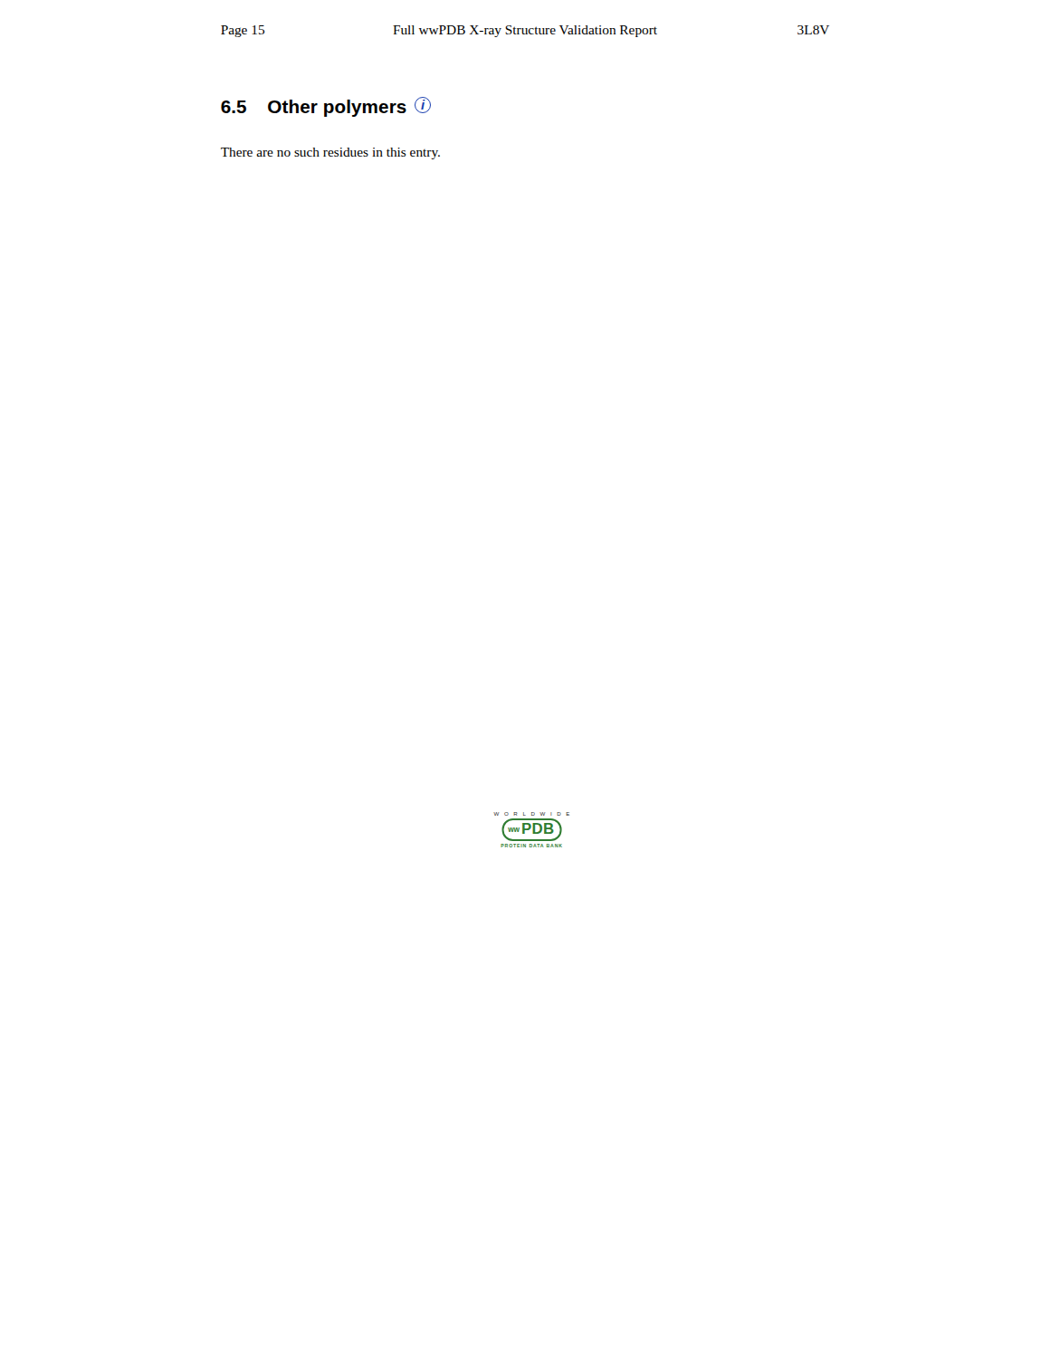Page 15
Full wwPDB X-ray Structure Validation Report
3L8V
6.5 Other polymers i
There are no such residues in this entry.
W O R L D W I D E
ww PDB
PROTEIN DATA BANK